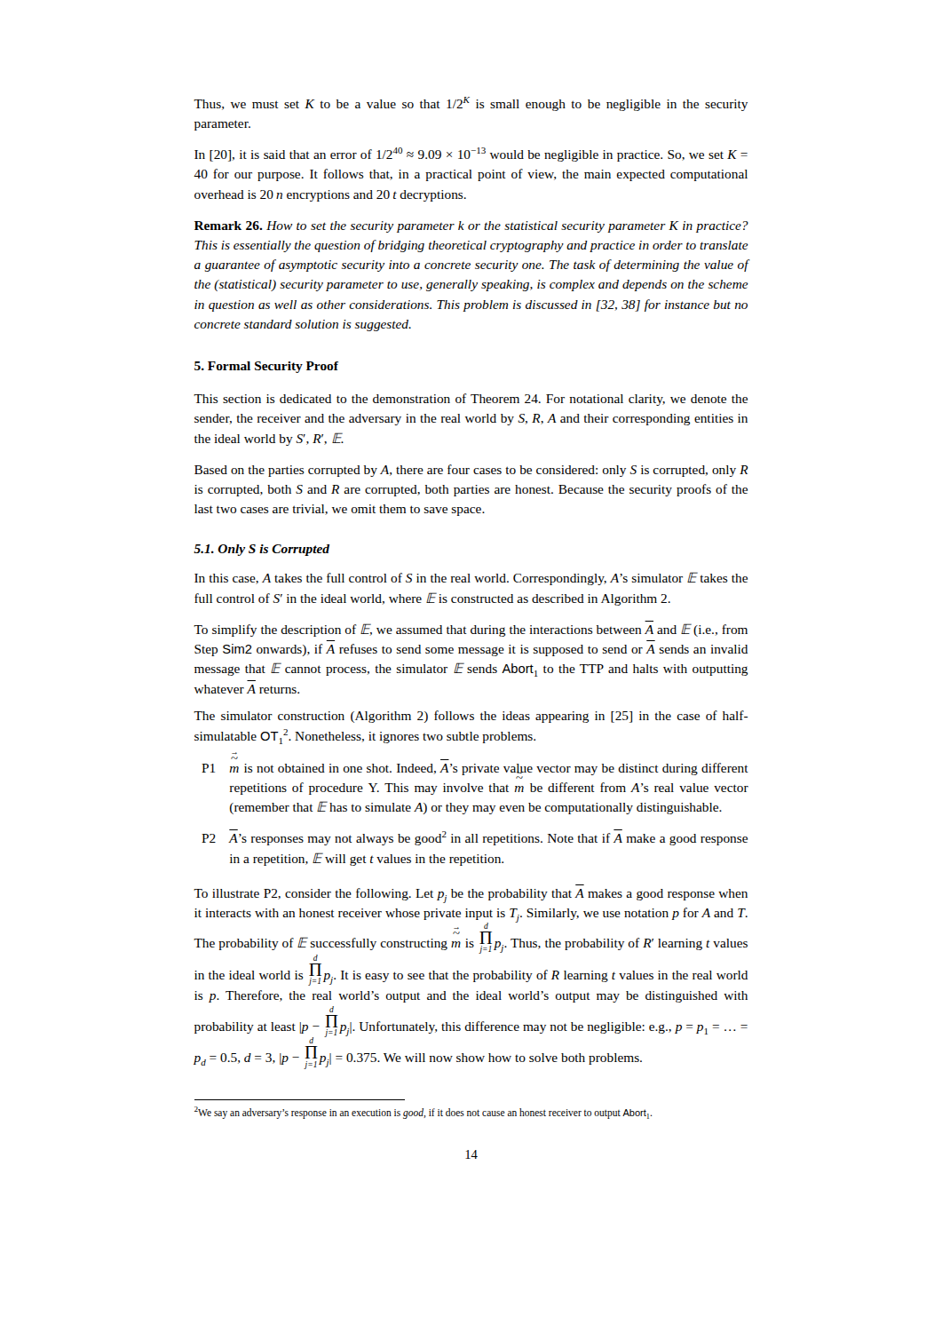Thus, we must set K to be a value so that 1/2K is small enough to be negligible in the security parameter.
In [20], it is said that an error of 1/240 ≈ 9.09 × 10−13 would be negligible in practice. So, we set K = 40 for our purpose. It follows that, in a practical point of view, the main expected computational overhead is 20 n encryptions and 20 t decryptions.
Remark 26. How to set the security parameter k or the statistical security parameter K in practice? This is essentially the question of bridging theoretical cryptography and practice in order to translate a guarantee of asymptotic security into a concrete security one. The task of determining the value of the (statistical) security parameter to use, generally speaking, is complex and depends on the scheme in question as well as other considerations. This problem is discussed in [32, 38] for instance but no concrete standard solution is suggested.
5. Formal Security Proof
This section is dedicated to the demonstration of Theorem 24. For notational clarity, we denote the sender, the receiver and the adversary in the real world by S, R, A and their corresponding entities in the ideal world by S′, R′, 𝔼.
Based on the parties corrupted by A, there are four cases to be considered: only S is corrupted, only R is corrupted, both S and R are corrupted, both parties are honest. Because the security proofs of the last two cases are trivial, we omit them to save space.
5.1. Only S is Corrupted
In this case, A takes the full control of S in the real world. Correspondingly, A’s simulator 𝔼 takes the full control of S′ in the ideal world, where 𝔼 is constructed as described in Algorithm 2.
To simplify the description of 𝔼, we assumed that during the interactions between A and 𝔼 (i.e., from Step Sim2 onwards), if A refuses to send some message it is supposed to send or A sends an invalid message that 𝔼 cannot process, the simulator 𝔼 sends Abort1 to the TTP and halts with outputting whatever A returns.
The simulator construction (Algorithm 2) follows the ideas appearing in [25] in the case of half-simulatable OT12. Nonetheless, it ignores two subtle problems.
P1 m is not obtained in one shot. Indeed, A’s private value vector may be distinct during different repetitions of procedure Υ. This may involve that m be different from A’s real value vector (remember that 𝔼 has to simulate A) or they may even be computationally distinguishable.
P2 A’s responses may not always be good2 in all repetitions. Note that if A make a good response in a repetition, 𝔼 will get t values in the repetition.
To illustrate P2, consider the following. Let pj be the probability that A makes a good response when it interacts with an honest receiver whose private input is Tj. Similarly, we use notation p for A and T. The probability of 𝔼 successfully constructing m is dΠj=1 pj. Thus, the probability of R′ learning t values in the ideal world is dΠj=1 pj. It is easy to see that the probability of R learning t values in the real world is p. Therefore, the real world’s output and the ideal world’s output may be distinguished with probability at least |p − dΠj=1 pj|. Unfortunately, this difference may not be negligible: e.g., p = p1 = … = pd = 0.5, d = 3, |p − dΠj=1 pj| = 0.375. We will now show how to solve both problems.
2We say an adversary’s response in an execution is good, if it does not cause an honest receiver to output Abort1.
14